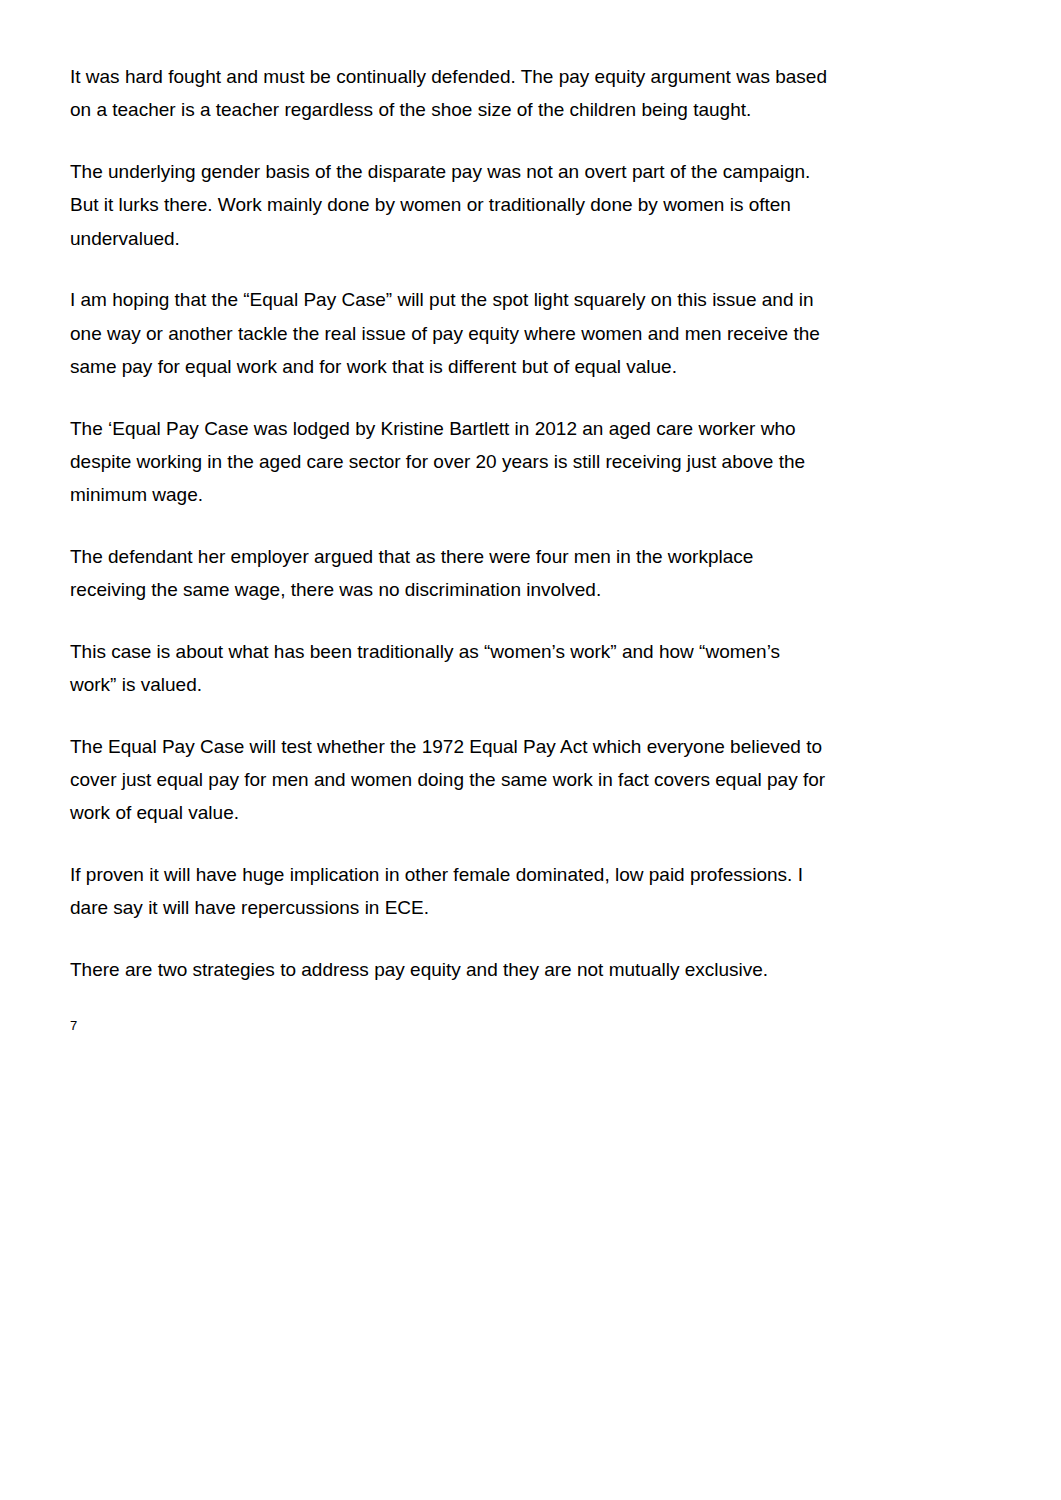It was hard fought and must be continually defended. The pay equity argument was based on a teacher is a teacher regardless of the shoe size of the children being taught.
The underlying gender basis of the disparate pay was not an overt part of the campaign. But it lurks there. Work mainly done by women or traditionally done by women is often undervalued.
I am hoping that the “Equal Pay Case” will put the spot light squarely on this issue and in one way or another tackle the real issue of pay equity where women and men receive the same pay for equal work and for work that is different but of equal value.
The ‘Equal Pay Case was lodged by Kristine Bartlett in 2012 an aged care worker who despite working in the aged care sector for over 20 years is still receiving just above the minimum wage.
The defendant her employer argued that as there were four men in the workplace receiving the same wage, there was no discrimination involved.
This case is about what has been traditionally as “women’s work” and how “women’s work” is valued.
The Equal Pay Case will test whether the 1972 Equal Pay Act which everyone believed to cover just equal pay for men and women doing the same work in fact covers equal pay for work of equal value.
If proven it will have huge implication in other female dominated, low paid professions. I dare say it will have repercussions in ECE.
There are two strategies to address pay equity and they are not mutually exclusive.
7